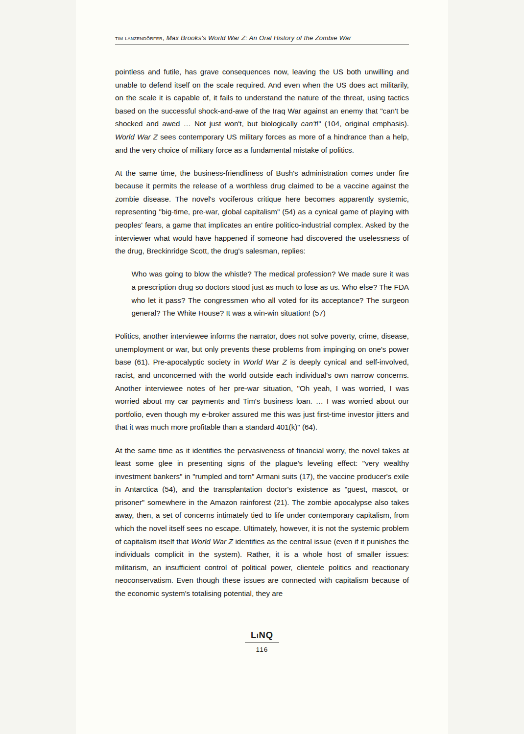Tim Lanzendörfer, Max Brooks's World War Z: An Oral History of the Zombie War
pointless and futile, has grave consequences now, leaving the US both unwilling and unable to defend itself on the scale required. And even when the US does act militarily, on the scale it is capable of, it fails to understand the nature of the threat, using tactics based on the successful shock-and-awe of the Iraq War against an enemy that "can't be shocked and awed … Not just won't, but biologically can't!" (104, original emphasis). World War Z sees contemporary US military forces as more of a hindrance than a help, and the very choice of military force as a fundamental mistake of politics.
At the same time, the business-friendliness of Bush's administration comes under fire because it permits the release of a worthless drug claimed to be a vaccine against the zombie disease. The novel's vociferous critique here becomes apparently systemic, representing "big-time, pre-war, global capitalism" (54) as a cynical game of playing with peoples' fears, a game that implicates an entire politico-industrial complex. Asked by the interviewer what would have happened if someone had discovered the uselessness of the drug, Breckinridge Scott, the drug's salesman, replies:
Who was going to blow the whistle? The medical profession? We made sure it was a prescription drug so doctors stood just as much to lose as us. Who else? The FDA who let it pass? The congressmen who all voted for its acceptance? The surgeon general? The White House? It was a win-win situation! (57)
Politics, another interviewee informs the narrator, does not solve poverty, crime, disease, unemployment or war, but only prevents these problems from impinging on one's power base (61). Pre-apocalyptic society in World War Z is deeply cynical and self-involved, racist, and unconcerned with the world outside each individual's own narrow concerns. Another interviewee notes of her pre-war situation, "Oh yeah, I was worried, I was worried about my car payments and Tim's business loan. … I was worried about our portfolio, even though my e-broker assured me this was just first-time investor jitters and that it was much more profitable than a standard 401(k)" (64).
At the same time as it identifies the pervasiveness of financial worry, the novel takes at least some glee in presenting signs of the plague's leveling effect: "very wealthy investment bankers" in "rumpled and torn" Armani suits (17), the vaccine producer's exile in Antarctica (54), and the transplantation doctor's existence as "guest, mascot, or prisoner" somewhere in the Amazon rainforest (21). The zombie apocalypse also takes away, then, a set of concerns intimately tied to life under contemporary capitalism, from which the novel itself sees no escape. Ultimately, however, it is not the systemic problem of capitalism itself that World War Z identifies as the central issue (even if it punishes the individuals complicit in the system). Rather, it is a whole host of smaller issues: militarism, an insufficient control of political power, clientele politics and reactionary neoconservatism. Even though these issues are connected with capitalism because of the economic system's totalising potential, they are
LiNQ
116